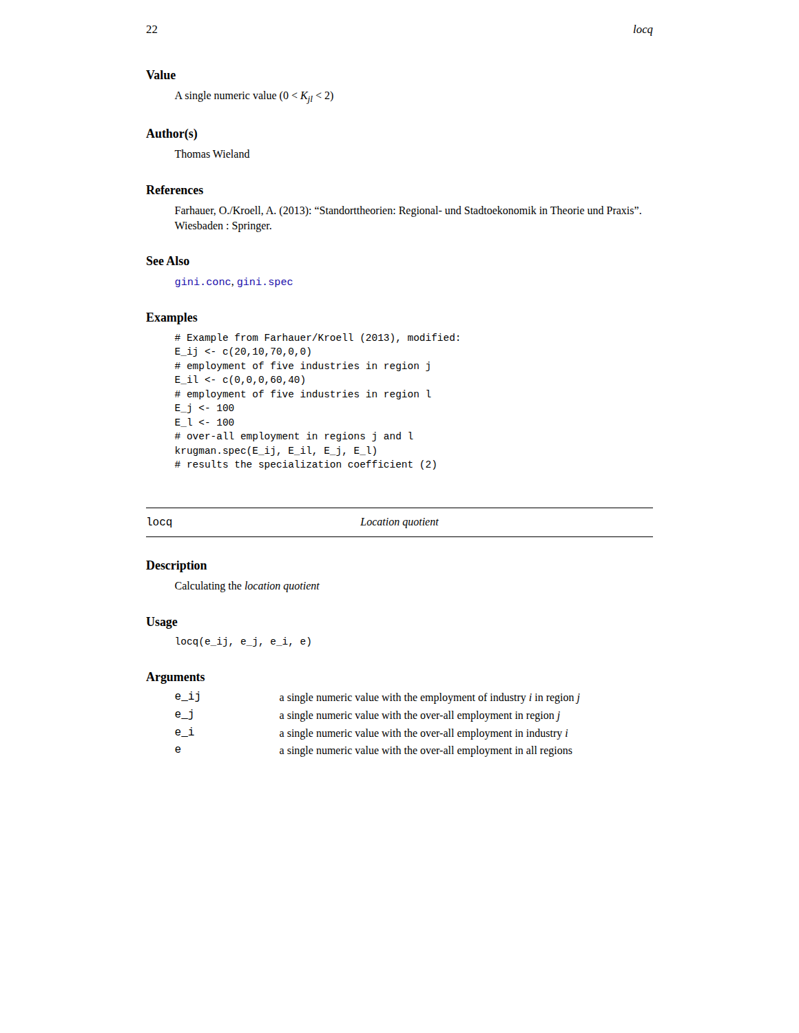22 locq
Value
A single numeric value (0 < Kjl < 2)
Author(s)
Thomas Wieland
References
Farhauer, O./Kroell, A. (2013): “Standorttheorien: Regional- und Stadtoekonomik in Theorie und Praxis”. Wiesbaden : Springer.
See Also
gini.conc, gini.spec
Examples
# Example from Farhauer/Kroell (2013), modified:
E_ij <- c(20,10,70,0,0)
# employment of five industries in region j
E_il <- c(0,0,0,60,40)
# employment of five industries in region l
E_j <- 100
E_l <- 100
# over-all employment in regions j and l
krugman.spec(E_ij, E_il, E_j, E_l)
# results the specialization coefficient (2)
locq Location quotient
Description
Calculating the location quotient
Usage
locq(e_ij, e_j, e_i, e)
Arguments
e_ij
a single numeric value with the employment of industry i in region j
e_j
a single numeric value with the over-all employment in region j
e_i
a single numeric value with the over-all employment in industry i
e
a single numeric value with the over-all employment in all regions